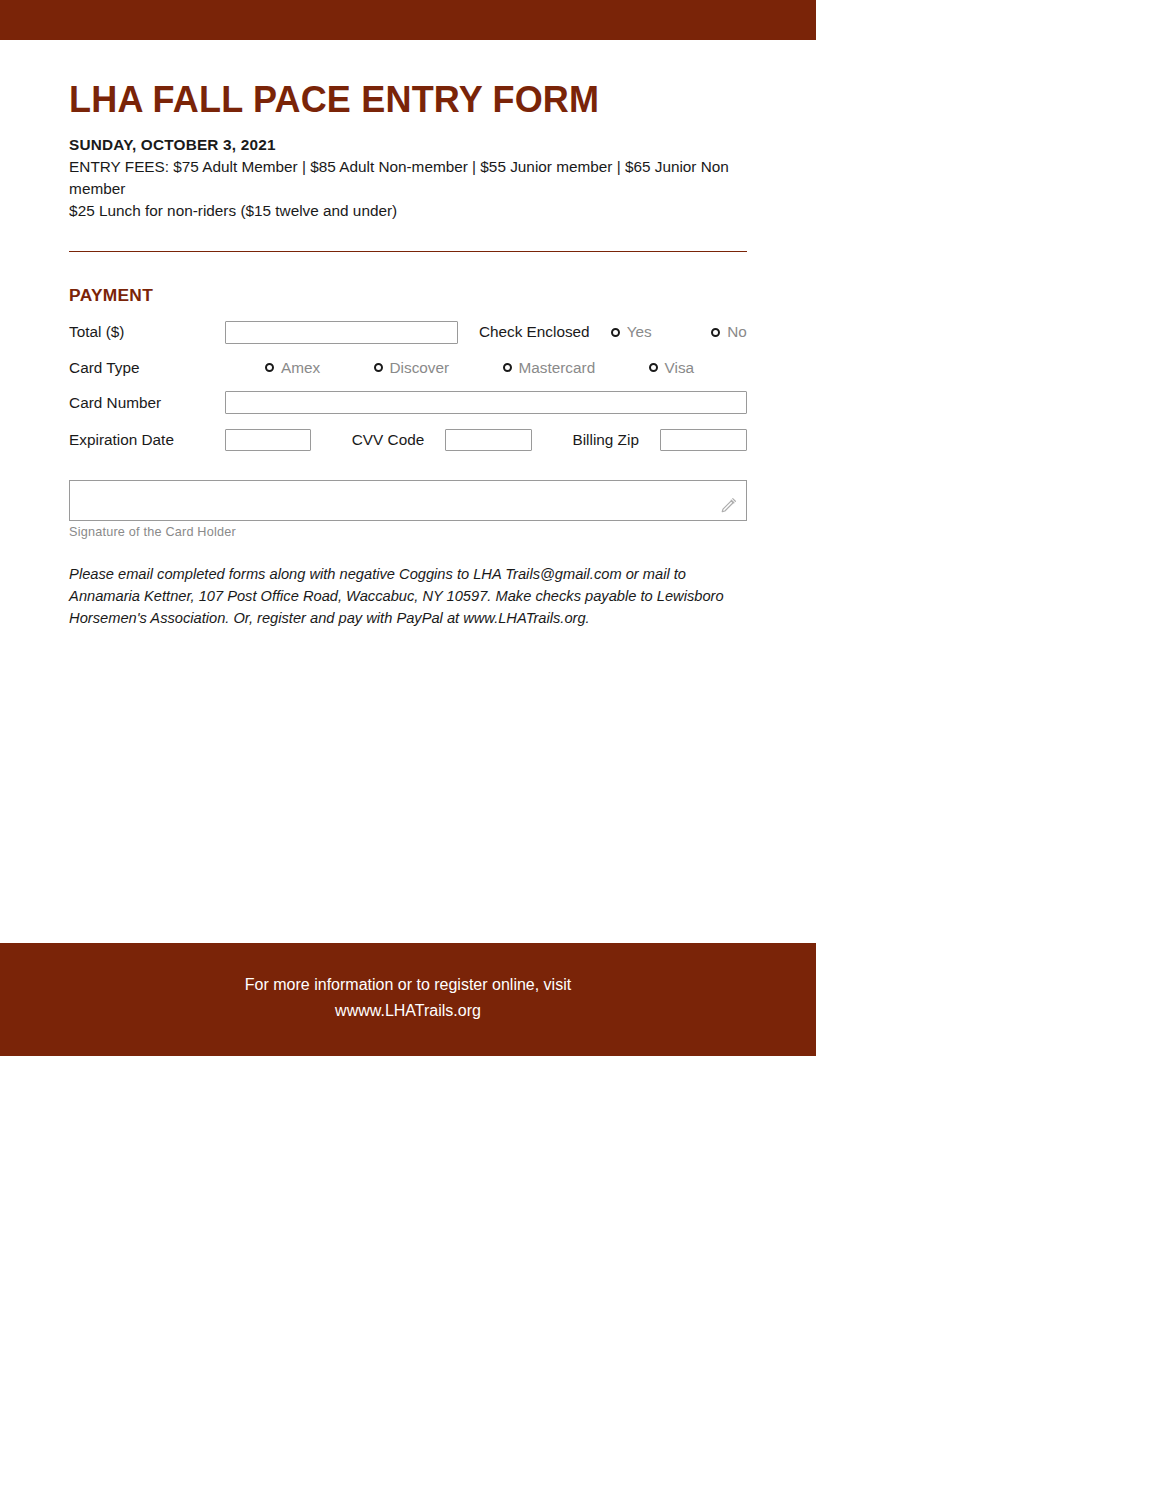LHA FALL PACE ENTRY FORM
SUNDAY, OCTOBER 3, 2021
ENTRY FEES: $75 Adult Member | $85 Adult Non-member | $55 Junior member | $65 Junior Non member
$25 Lunch for non-riders ($15 twelve and under)
PAYMENT
Total ($)
Check Enclosed
Yes
No
Card Type
Amex
Discover
Mastercard
Visa
Card Number
Expiration Date
CVV Code
Billing Zip
Signature of the Card Holder
Please email completed forms along with negative Coggins to LHA Trails@gmail.com or mail to Annamaria Kettner, 107 Post Office Road, Waccabuc, NY 10597. Make checks payable to Lewisboro Horsemen's Association. Or, register and pay with PayPal at www.LHATrails.org.
For more information or to register online, visit
wwww.LHATrails.org